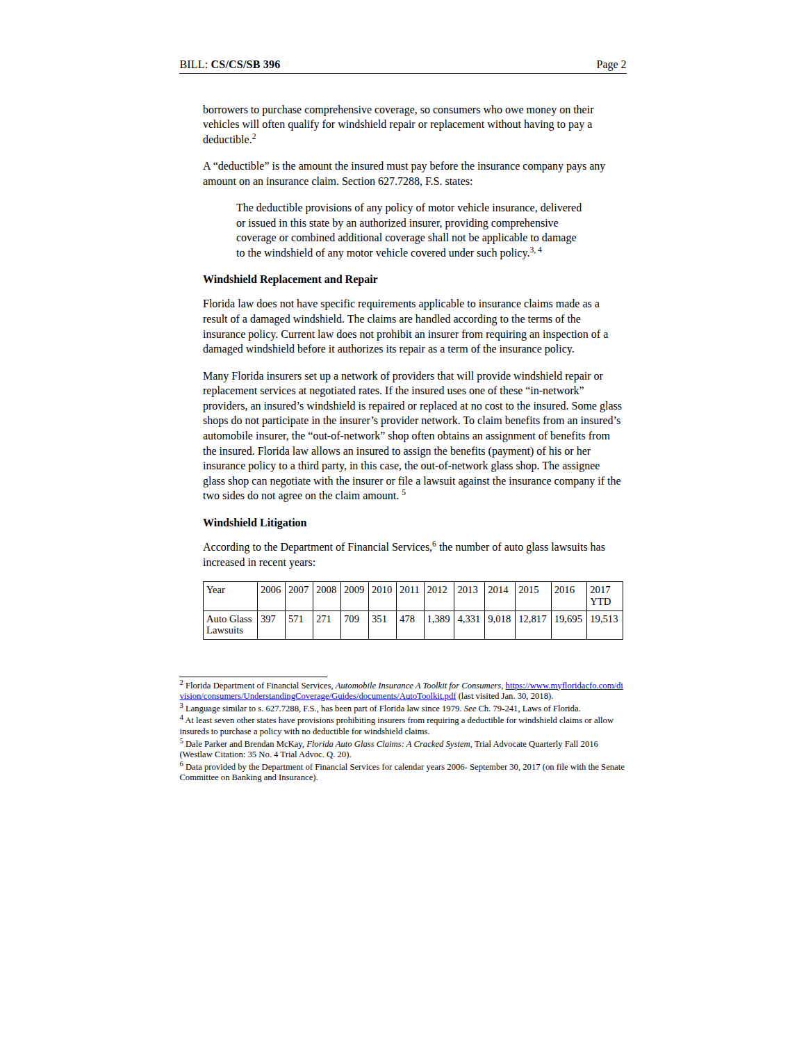BILL: CS/CS/SB 396
Page 2
borrowers to purchase comprehensive coverage, so consumers who owe money on their vehicles will often qualify for windshield repair or replacement without having to pay a deductible.2
A “deductible” is the amount the insured must pay before the insurance company pays any amount on an insurance claim. Section 627.7288, F.S. states:
The deductible provisions of any policy of motor vehicle insurance, delivered or issued in this state by an authorized insurer, providing comprehensive coverage or combined additional coverage shall not be applicable to damage to the windshield of any motor vehicle covered under such policy.3, 4
Windshield Replacement and Repair
Florida law does not have specific requirements applicable to insurance claims made as a result of a damaged windshield. The claims are handled according to the terms of the insurance policy. Current law does not prohibit an insurer from requiring an inspection of a damaged windshield before it authorizes its repair as a term of the insurance policy.
Many Florida insurers set up a network of providers that will provide windshield repair or replacement services at negotiated rates. If the insured uses one of these “in-network” providers, an insured’s windshield is repaired or replaced at no cost to the insured. Some glass shops do not participate in the insurer’s provider network. To claim benefits from an insured’s automobile insurer, the “out-of-network” shop often obtains an assignment of benefits from the insured. Florida law allows an insured to assign the benefits (payment) of his or her insurance policy to a third party, in this case, the out-of-network glass shop. The assignee glass shop can negotiate with the insurer or file a lawsuit against the insurance company if the two sides do not agree on the claim amount. 5
Windshield Litigation
According to the Department of Financial Services,6 the number of auto glass lawsuits has increased in recent years:
| Year | 2006 | 2007 | 2008 | 2009 | 2010 | 2011 | 2012 | 2013 | 2014 | 2015 | 2016 | 2017 YTD |
| --- | --- | --- | --- | --- | --- | --- | --- | --- | --- | --- | --- | --- |
| Auto Glass Lawsuits | 397 | 571 | 271 | 709 | 351 | 478 | 1,389 | 4,331 | 9,018 | 12,817 | 19,695 | 19,513 |
2 Florida Department of Financial Services, Automobile Insurance A Toolkit for Consumers, https://www.myfloridacfo.com/division/consumers/UnderstandingCoverage/Guides/documents/AutoToolkit.pdf (last visited Jan. 30, 2018).
3 Language similar to s. 627.7288, F.S., has been part of Florida law since 1979. See Ch. 79-241, Laws of Florida.
4 At least seven other states have provisions prohibiting insurers from requiring a deductible for windshield claims or allow insureds to purchase a policy with no deductible for windshield claims.
5 Dale Parker and Brendan McKay, Florida Auto Glass Claims: A Cracked System, Trial Advocate Quarterly Fall 2016 (Westlaw Citation: 35 No. 4 Trial Advoc. Q. 20).
6 Data provided by the Department of Financial Services for calendar years 2006- September 30, 2017 (on file with the Senate Committee on Banking and Insurance).